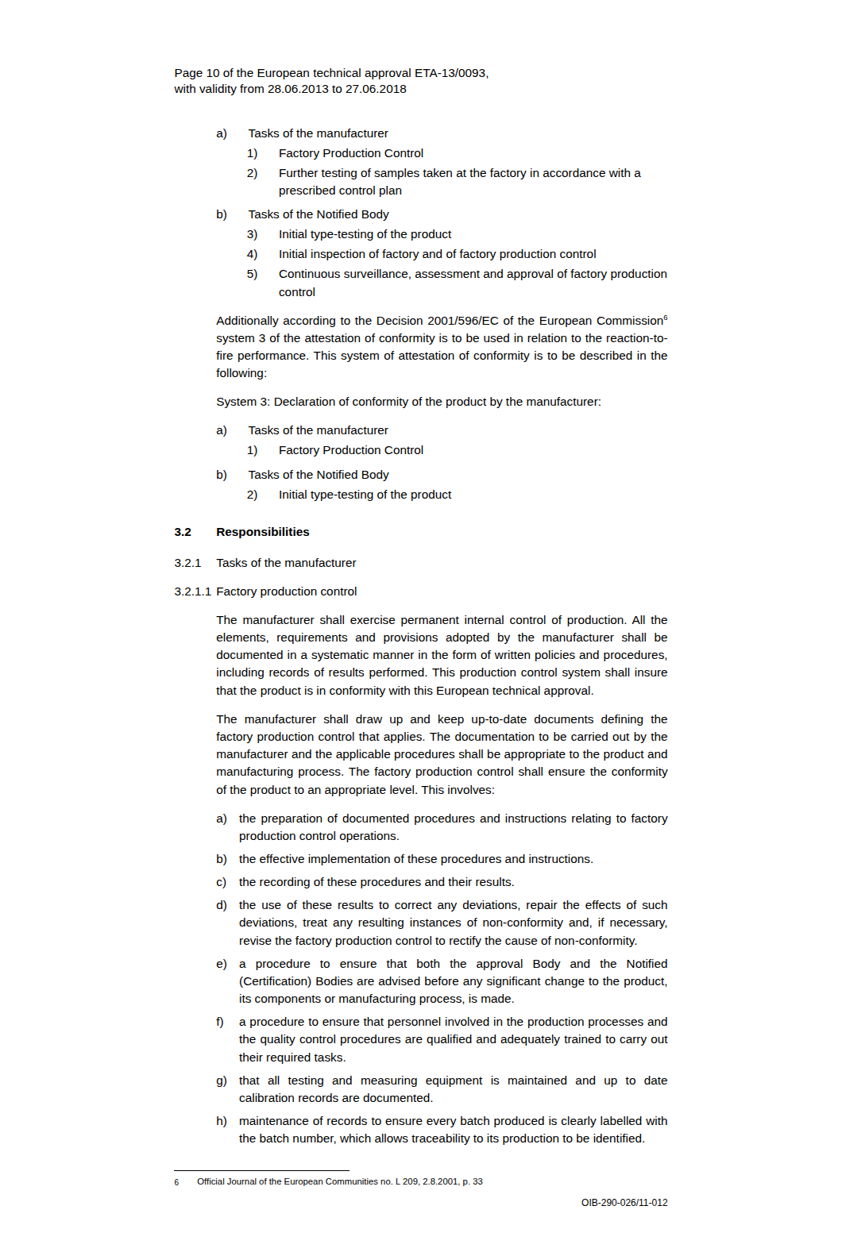Page 10 of the European technical approval ETA-13/0093,
with validity from 28.06.2013 to 27.06.2018
a)
Tasks of the manufacturer
1)
Factory Production Control
2)
Further testing of samples taken at the factory in accordance with a prescribed control plan
b)
Tasks of the Notified Body
3)
Initial type-testing of the product
4)
Initial inspection of factory and of factory production control
5)
Continuous surveillance, assessment and approval of factory production control
Additionally according to the Decision 2001/596/EC of the European Commission6 system 3 of the attestation of conformity is to be used in relation to the reaction-to-fire performance. This system of attestation of conformity is to be described in the following:
System 3: Declaration of conformity of the product by the manufacturer:
a)
Tasks of the manufacturer
1)
Factory Production Control
b)
Tasks of the Notified Body
2)
Initial type-testing of the product
3.2
Responsibilities
3.2.1
Tasks of the manufacturer
3.2.1.1
Factory production control
The manufacturer shall exercise permanent internal control of production. All the elements, requirements and provisions adopted by the manufacturer shall be documented in a systematic manner in the form of written policies and procedures, including records of results performed. This production control system shall insure that the product is in conformity with this European technical approval.
The manufacturer shall draw up and keep up-to-date documents defining the factory production control that applies. The documentation to be carried out by the manufacturer and the applicable procedures shall be appropriate to the product and manufacturing process. The factory production control shall ensure the conformity of the product to an appropriate level. This involves:
a)
the preparation of documented procedures and instructions relating to factory production control operations.
b)
the effective implementation of these procedures and instructions.
c)
the recording of these procedures and their results.
d)
the use of these results to correct any deviations, repair the effects of such deviations, treat any resulting instances of non-conformity and, if necessary, revise the factory production control to rectify the cause of non-conformity.
e)
a procedure to ensure that both the approval Body and the Notified (Certification) Bodies are advised before any significant change to the product, its components or manufacturing process, is made.
f)
a procedure to ensure that personnel involved in the production processes and the quality control procedures are qualified and adequately trained to carry out their required tasks.
g)
that all testing and measuring equipment is maintained and up to date calibration records are documented.
h)
maintenance of records to ensure every batch produced is clearly labelled with the batch number, which allows traceability to its production to be identified.
6
Official Journal of the European Communities no. L 209, 2.8.2001, p. 33
OIB-290-026/11-012